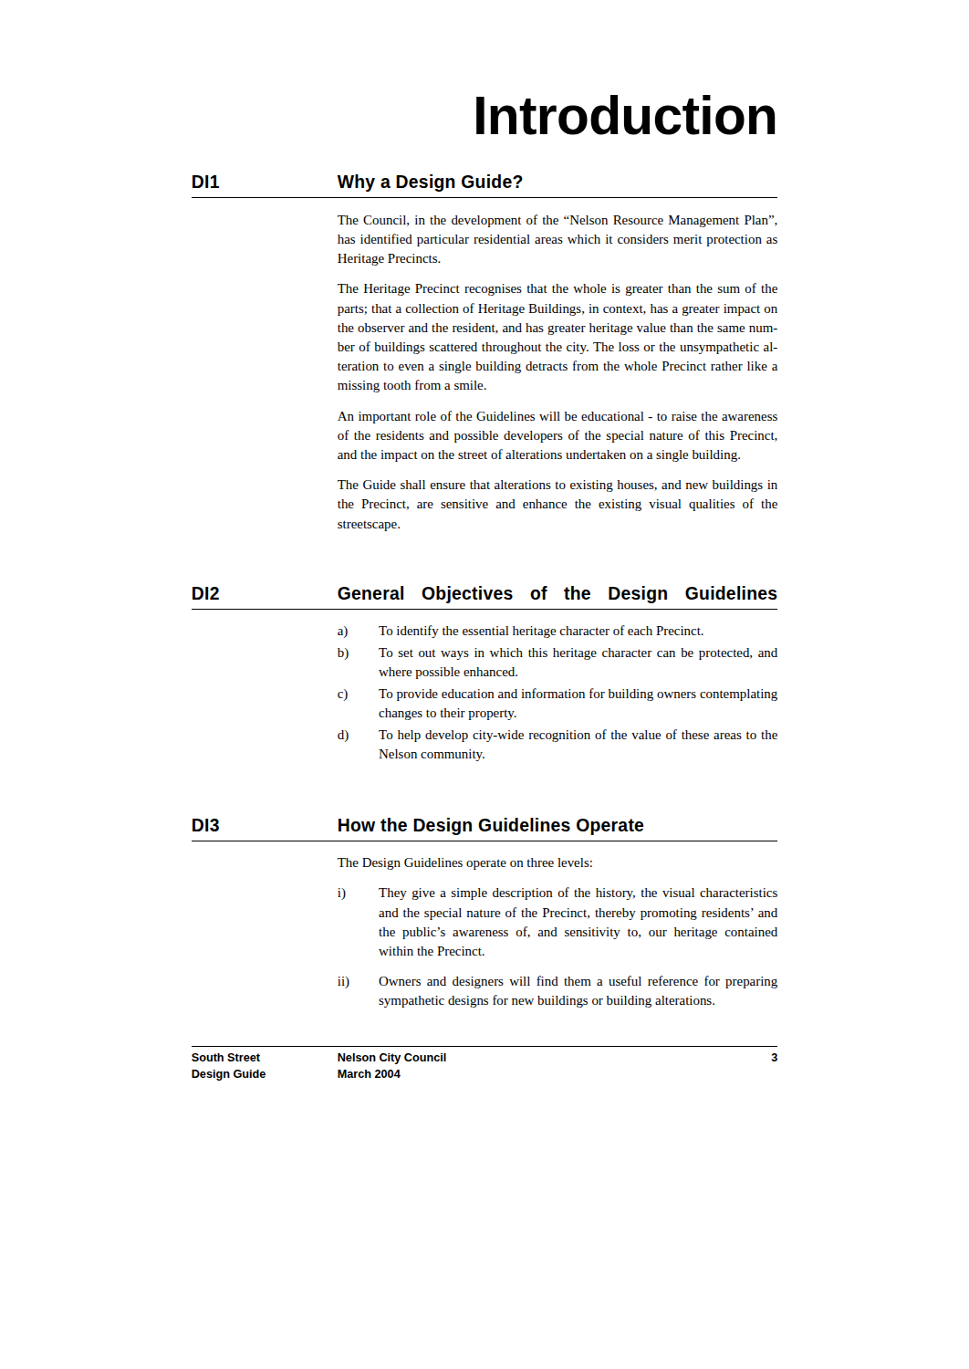Introduction
DI1
Why a Design Guide?
The Council, in the development of the “Nelson Resource Management Plan”, has identified particular residential areas which it considers merit protection as Heritage Precincts.
The Heritage Precinct recognises that the whole is greater than the sum of the parts; that a collection of Heritage Buildings, in context, has a greater impact on the observer and the resident, and has greater heritage value than the same number of buildings scattered throughout the city. The loss or the unsympathetic alteration to even a single building detracts from the whole Precinct rather like a missing tooth from a smile.
An important role of the Guidelines will be educational - to raise the awareness of the residents and possible developers of the special nature of this Precinct, and the impact on the street of alterations undertaken on a single building.
The Guide shall ensure that alterations to existing houses, and new buildings in the Precinct, are sensitive and enhance the existing visual qualities of the streetscape.
DI2
General Objectives of the Design Guidelines
a) To identify the essential heritage character of each Precinct.
b) To set out ways in which this heritage character can be protected, and where possible enhanced.
c) To provide education and information for building owners contemplating changes to their property.
d) To help develop city-wide recognition of the value of these areas to the Nelson community.
DI3
How the Design Guidelines Operate
The Design Guidelines operate on three levels:
i) They give a simple description of the history, the visual characteristics and the special nature of the Precinct, thereby promoting residents’ and the public’s awareness of, and sensitivity to, our heritage contained within the Precinct.
ii) Owners and designers will find them a useful reference for preparing sympathetic designs for new buildings or building alterations.
South Street Design Guide
Nelson City Council March 2004
3